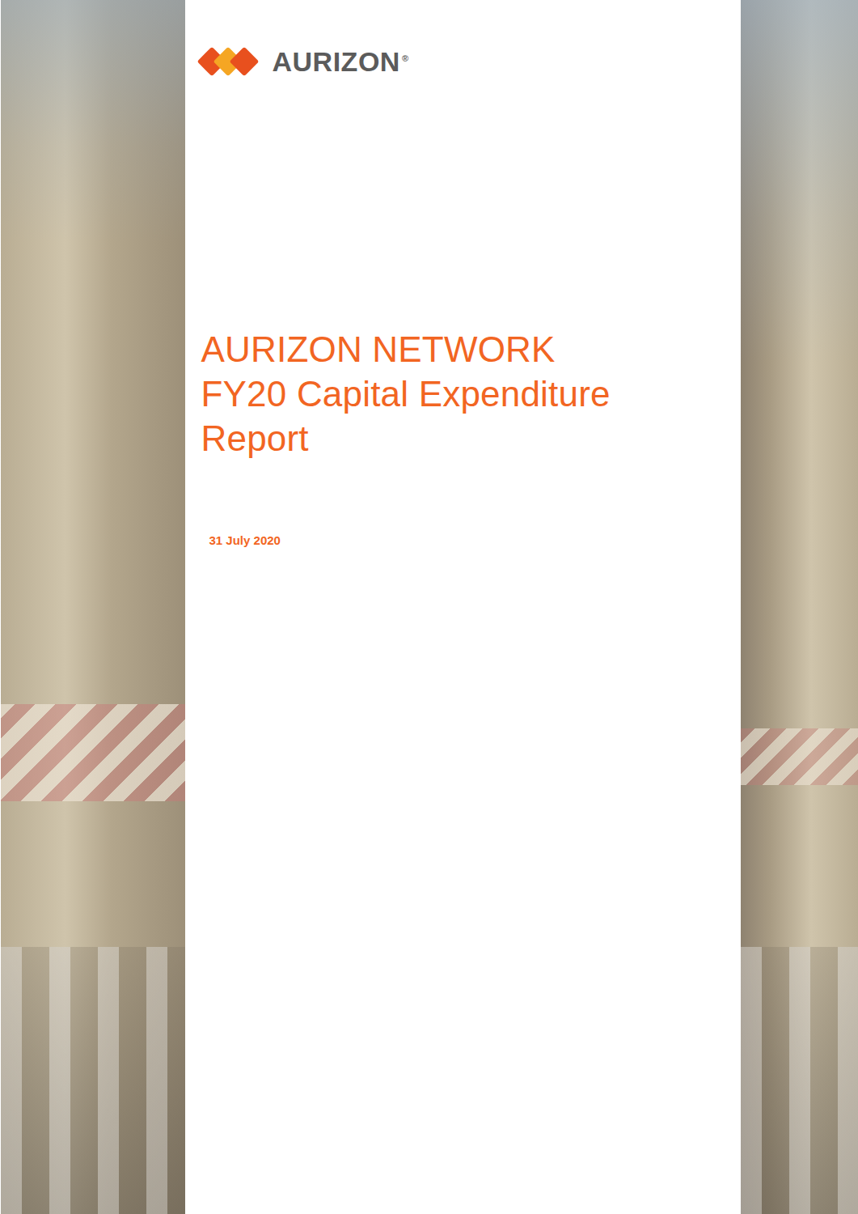AURIZON®
AURIZON NETWORK FY20 Capital Expenditure Report
31 July 2020